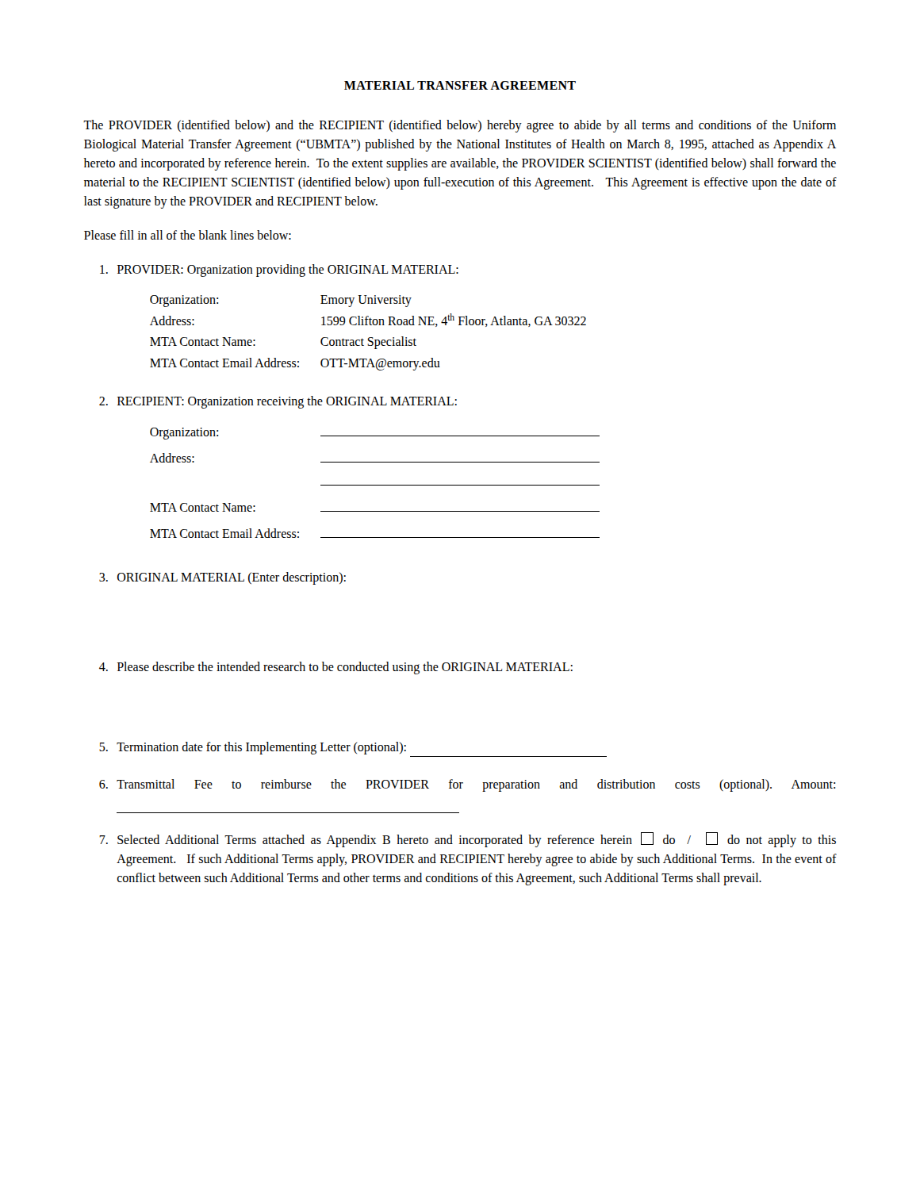MATERIAL TRANSFER AGREEMENT
The PROVIDER (identified below) and the RECIPIENT (identified below) hereby agree to abide by all terms and conditions of the Uniform Biological Material Transfer Agreement (“UBMTA”) published by the National Institutes of Health on March 8, 1995, attached as Appendix A hereto and incorporated by reference herein. To the extent supplies are available, the PROVIDER SCIENTIST (identified below) shall forward the material to the RECIPIENT SCIENTIST (identified below) upon full-execution of this Agreement. This Agreement is effective upon the date of last signature by the PROVIDER and RECIPIENT below.
Please fill in all of the blank lines below:
PROVIDER: Organization providing the ORIGINAL MATERIAL:
| Organization: | Emory University |
| Address: | 1599 Clifton Road NE, 4 th Floor, Atlanta, GA 30322 |
| MTA Contact Name: | Contract Specialist |
| MTA Contact Email Address: | OTT-MTA@emory.edu |
RECIPIENT: Organization receiving the ORIGINAL MATERIAL:
| Organization: | |
| Address: | |
| MTA Contact Name: | |
| MTA Contact Email Address: | |
ORIGINAL MATERIAL (Enter description):
Please describe the intended research to be conducted using the ORIGINAL MATERIAL:
Termination date for this Implementing Letter (optional):
Transmittal Fee to reimburse the PROVIDER for preparation and distribution costs (optional). Amount:
Selected Additional Terms attached as Appendix B hereto and incorporated by reference herein do / do not apply to this Agreement. If such Additional Terms apply, PROVIDER and RECIPIENT hereby agree to abide by such Additional Terms. In the event of conflict between such Additional Terms and other terms and conditions of this Agreement, such Additional Terms shall prevail.